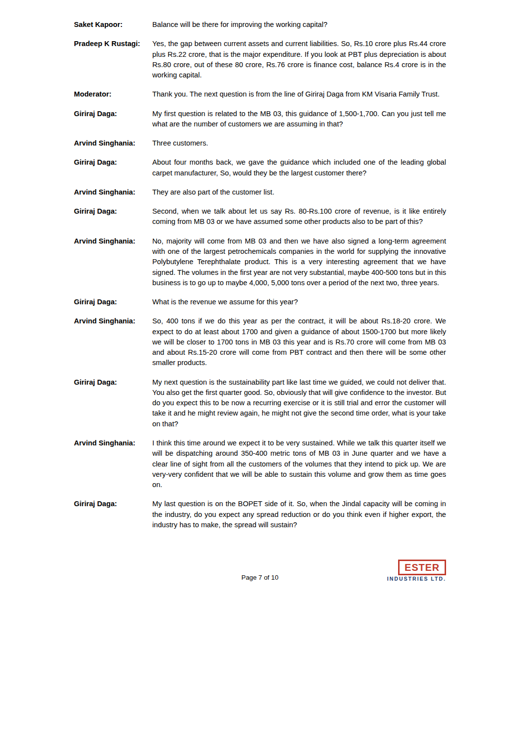Saket Kapoor:
Balance will be there for improving the working capital?
Pradeep K Rustagi:
Yes, the gap between current assets and current liabilities. So, Rs.10 crore plus Rs.44 crore plus Rs.22 crore, that is the major expenditure. If you look at PBT plus depreciation is about Rs.80 crore, out of these 80 crore, Rs.76 crore is finance cost, balance Rs.4 crore is in the working capital.
Moderator:
Thank you. The next question is from the line of Giriraj Daga from KM Visaria Family Trust.
Giriraj Daga:
My first question is related to the MB 03, this guidance of 1,500-1,700. Can you just tell me what are the number of customers we are assuming in that?
Arvind Singhania:
Three customers.
Giriraj Daga:
About four months back, we gave the guidance which included one of the leading global carpet manufacturer, So, would they be the largest customer there?
Arvind Singhania:
They are also part of the customer list.
Giriraj Daga:
Second, when we talk about let us say Rs. 80-Rs.100 crore of revenue, is it like entirely coming from MB 03 or we have assumed some other products also to be part of this?
Arvind Singhania:
No, majority will come from MB 03 and then we have also signed a long-term agreement with one of the largest petrochemicals companies in the world for supplying the innovative Polybutylene Terephthalate product. This is a very interesting agreement that we have signed. The volumes in the first year are not very substantial, maybe 400-500 tons but in this business is to go up to maybe 4,000, 5,000 tons over a period of the next two, three years.
Giriraj Daga:
What is the revenue we assume for this year?
Arvind Singhania:
So, 400 tons if we do this year as per the contract, it will be about Rs.18-20 crore. We expect to do at least about 1700 and given a guidance of about 1500-1700 but more likely we will be closer to 1700 tons in MB 03 this year and is Rs.70 crore will come from MB 03 and about Rs.15-20 crore will come from PBT contract and then there will be some other smaller products.
Giriraj Daga:
My next question is the sustainability part like last time we guided, we could not deliver that. You also get the first quarter good. So, obviously that will give confidence to the investor. But do you expect this to be now a recurring exercise or it is still trial and error the customer will take it and he might review again, he might not give the second time order, what is your take on that?
Arvind Singhania:
I think this time around we expect it to be very sustained. While we talk this quarter itself we will be dispatching around 350-400 metric tons of MB 03 in June quarter and we have a clear line of sight from all the customers of the volumes that they intend to pick up. We are very-very confident that we will be able to sustain this volume and grow them as time goes on.
Giriraj Daga:
My last question is on the BOPET side of it. So, when the Jindal capacity will be coming in the industry, do you expect any spread reduction or do you think even if higher export, the industry has to make, the spread will sustain?
Page 7 of 10
ESTER
INDUSTRIES LTD.